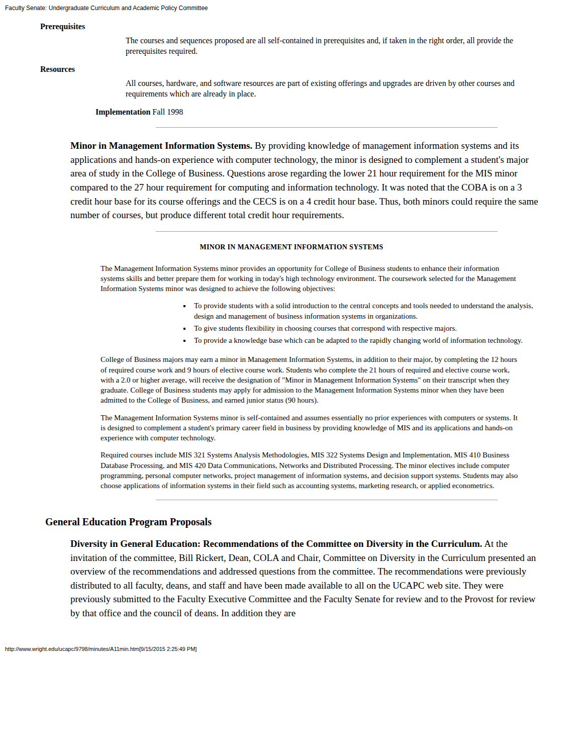Faculty Senate: Undergraduate Curriculum and Academic Policy Committee
Prerequisites
The courses and sequences proposed are all self-contained in prerequisites and, if taken in the right order, all provide the prerequisites required.
Resources
All courses, hardware, and software resources are part of existing offerings and upgrades are driven by other courses and requirements which are already in place.
Implementation Fall 1998
Minor in Management Information Systems. By providing knowledge of management information systems and its applications and hands-on experience with computer technology, the minor is designed to complement a student's major area of study in the College of Business. Questions arose regarding the lower 21 hour requirement for the MIS minor compared to the 27 hour requirement for computing and information technology. It was noted that the COBA is on a 3 credit hour base for its course offerings and the CECS is on a 4 credit hour base. Thus, both minors could require the same number of courses, but produce different total credit hour requirements.
MINOR IN MANAGEMENT INFORMATION SYSTEMS
The Management Information Systems minor provides an opportunity for College of Business students to enhance their information systems skills and better prepare them for working in today's high technology environment. The coursework selected for the Management Information Systems minor was designed to achieve the following objectives:
To provide students with a solid introduction to the central concepts and tools needed to understand the analysis, design and management of business information systems in organizations.
To give students flexibility in choosing courses that correspond with respective majors.
To provide a knowledge base which can be adapted to the rapidly changing world of information technology.
College of Business majors may earn a minor in Management Information Systems, in addition to their major, by completing the 12 hours of required course work and 9 hours of elective course work. Students who complete the 21 hours of required and elective course work, with a 2.0 or higher average, will receive the designation of "Minor in Management Information Systems" on their transcript when they graduate. College of Business students may apply for admission to the Management Information Systems minor when they have been admitted to the College of Business, and earned junior status (90 hours).
The Management Information Systems minor is self-contained and assumes essentially no prior experiences with computers or systems. It is designed to complement a student's primary career field in business by providing knowledge of MIS and its applications and hands-on experience with computer technology.
Required courses include MIS 321 Systems Analysis Methodologies, MIS 322 Systems Design and Implementation, MIS 410 Business Database Processing, and MIS 420 Data Communications, Networks and Distributed Processing. The minor electives include computer programming, personal computer networks, project management of information systems, and decision support systems. Students may also choose applications of information systems in their field such as accounting systems, marketing research, or applied econometrics.
General Education Program Proposals
Diversity in General Education: Recommendations of the Committee on Diversity in the Curriculum. At the invitation of the committee, Bill Rickert, Dean, COLA and Chair, Committee on Diversity in the Curriculum presented an overview of the recommendations and addressed questions from the committee. The recommendations were previously distributed to all faculty, deans, and staff and have been made available to all on the UCAPC web site. They were previously submitted to the Faculty Executive Committee and the Faculty Senate for review and to the Provost for review by that office and the council of deans. In addition they are
http://www.wright.edu/ucapc/9798/minutes/A11min.htm[9/15/2015 2:25:49 PM]